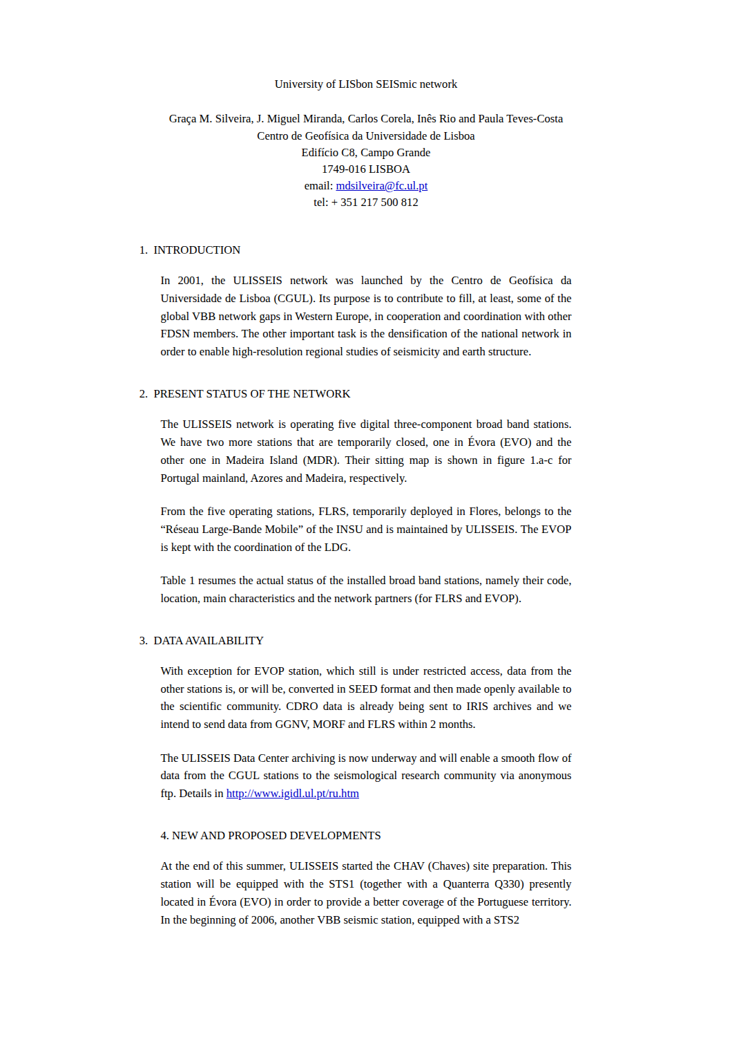University of LISbon SEISmic network
Graça M. Silveira, J. Miguel Miranda, Carlos Corela, Inês Rio and Paula Teves-Costa
Centro de Geofísica da Universidade de Lisboa
Edifício C8, Campo Grande
1749-016 LISBOA
email: mdsilveira@fc.ul.pt
tel: + 351 217 500 812
1. INTRODUCTION
In 2001, the ULISSEIS network was launched by the Centro de Geofísica da Universidade de Lisboa (CGUL). Its purpose is to contribute to fill, at least, some of the global VBB network gaps in Western Europe, in cooperation and coordination with other FDSN members. The other important task is the densification of the national network in order to enable high-resolution regional studies of seismicity and earth structure.
2. PRESENT STATUS OF THE NETWORK
The ULISSEIS network is operating five digital three-component broad band stations. We have two more stations that are temporarily closed, one in Évora (EVO) and the other one in Madeira Island (MDR). Their sitting map is shown in figure 1.a-c for Portugal mainland, Azores and Madeira, respectively.
From the five operating stations, FLRS, temporarily deployed in Flores, belongs to the “Réseau Large-Bande Mobile” of the INSU and is maintained by ULISSEIS. The EVOP is kept with the coordination of the LDG.
Table 1 resumes the actual status of the installed broad band stations, namely their code, location, main characteristics and the network partners (for FLRS and EVOP).
3. DATA AVAILABILITY
With exception for EVOP station, which still is under restricted access, data from the other stations is, or will be, converted in SEED format and then made openly available to the scientific community. CDRO data is already being sent to IRIS archives and we intend to send data from GGNV, MORF and FLRS within 2 months.
The ULISSEIS Data Center archiving is now underway and will enable a smooth flow of data from the CGUL stations to the seismological research community via anonymous ftp. Details in http://www.igidl.ul.pt/ru.htm
4. NEW AND PROPOSED DEVELOPMENTS
At the end of this summer, ULISSEIS started the CHAV (Chaves) site preparation. This station will be equipped with the STS1 (together with a Quanterra Q330) presently located in Évora (EVO) in order to provide a better coverage of the Portuguese territory. In the beginning of 2006, another VBB seismic station, equipped with a STS2